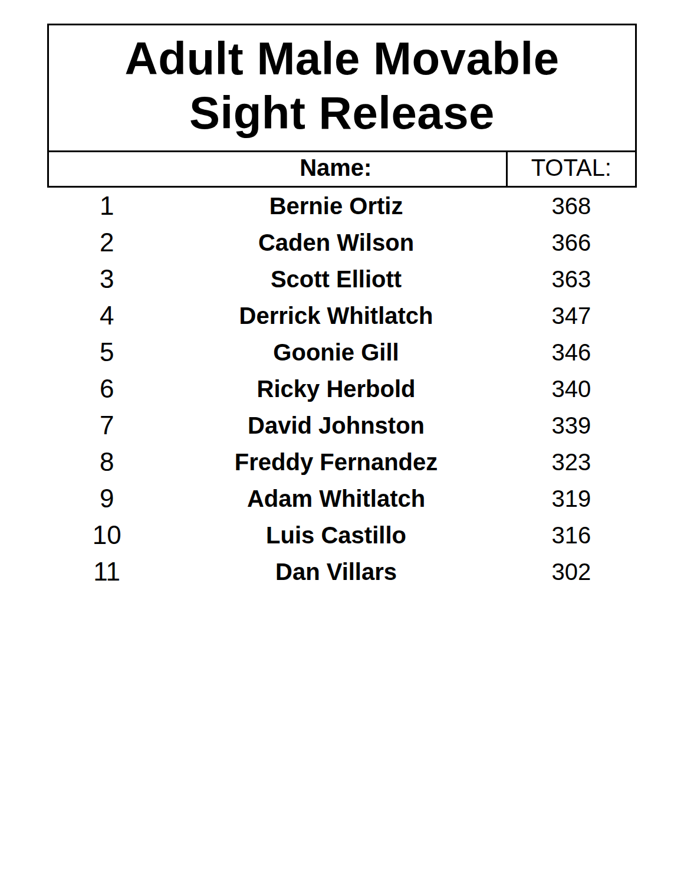Adult Male Movable Sight Release
| | Name: | TOTAL: |
| --- | --- | --- |
| 1 | Bernie Ortiz | 368 |
| 2 | Caden Wilson | 366 |
| 3 | Scott Elliott | 363 |
| 4 | Derrick Whitlatch | 347 |
| 5 | Goonie Gill | 346 |
| 6 | Ricky Herbold | 340 |
| 7 | David Johnston | 339 |
| 8 | Freddy Fernandez | 323 |
| 9 | Adam Whitlatch | 319 |
| 10 | Luis Castillo | 316 |
| 11 | Dan Villars | 302 |